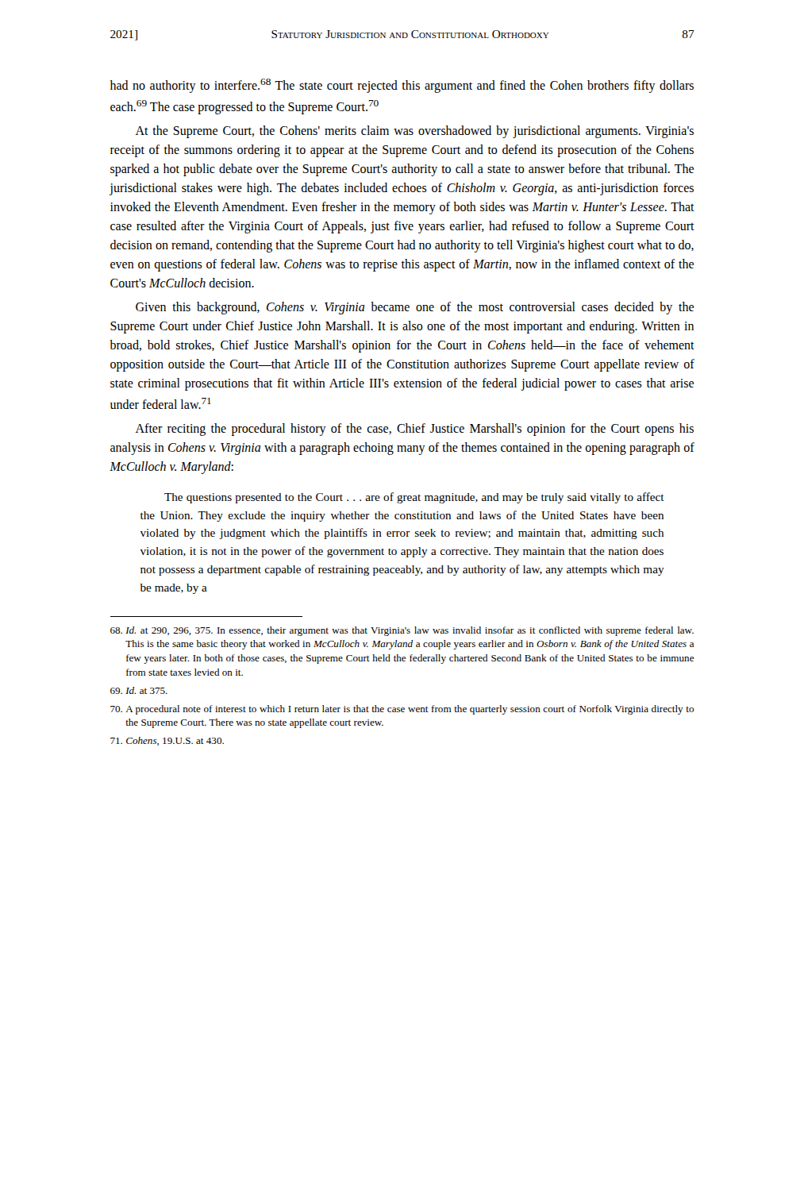2021] Statutory Jurisdiction and Constitutional Orthodoxy 87
had no authority to interfere.68 The state court rejected this argument and fined the Cohen brothers fifty dollars each.69 The case progressed to the Supreme Court.70
At the Supreme Court, the Cohens' merits claim was overshadowed by jurisdictional arguments. Virginia's receipt of the summons ordering it to appear at the Supreme Court and to defend its prosecution of the Cohens sparked a hot public debate over the Supreme Court's authority to call a state to answer before that tribunal. The jurisdictional stakes were high. The debates included echoes of Chisholm v. Georgia, as anti-jurisdiction forces invoked the Eleventh Amendment. Even fresher in the memory of both sides was Martin v. Hunter's Lessee. That case resulted after the Virginia Court of Appeals, just five years earlier, had refused to follow a Supreme Court decision on remand, contending that the Supreme Court had no authority to tell Virginia's highest court what to do, even on questions of federal law. Cohens was to reprise this aspect of Martin, now in the inflamed context of the Court's McCulloch decision.
Given this background, Cohens v. Virginia became one of the most controversial cases decided by the Supreme Court under Chief Justice John Marshall. It is also one of the most important and enduring. Written in broad, bold strokes, Chief Justice Marshall's opinion for the Court in Cohens held—in the face of vehement opposition outside the Court—that Article III of the Constitution authorizes Supreme Court appellate review of state criminal prosecutions that fit within Article III's extension of the federal judicial power to cases that arise under federal law.71
After reciting the procedural history of the case, Chief Justice Marshall's opinion for the Court opens his analysis in Cohens v. Virginia with a paragraph echoing many of the themes contained in the opening paragraph of McCulloch v. Maryland:
The questions presented to the Court . . . are of great magnitude, and may be truly said vitally to affect the Union. They exclude the inquiry whether the constitution and laws of the United States have been violated by the judgment which the plaintiffs in error seek to review; and maintain that, admitting such violation, it is not in the power of the government to apply a corrective. They maintain that the nation does not possess a department capable of restraining peaceably, and by authority of law, any attempts which may be made, by a
Id. at 290, 296, 375. In essence, their argument was that Virginia's law was invalid insofar as it conflicted with supreme federal law. This is the same basic theory that worked in McCulloch v. Maryland a couple years earlier and in Osborn v. Bank of the United States a few years later. In both of those cases, the Supreme Court held the federally chartered Second Bank of the United States to be immune from state taxes levied on it.
Id. at 375.
A procedural note of interest to which I return later is that the case went from the quarterly session court of Norfolk Virginia directly to the Supreme Court. There was no state appellate court review.
Cohens, 19.U.S. at 430.